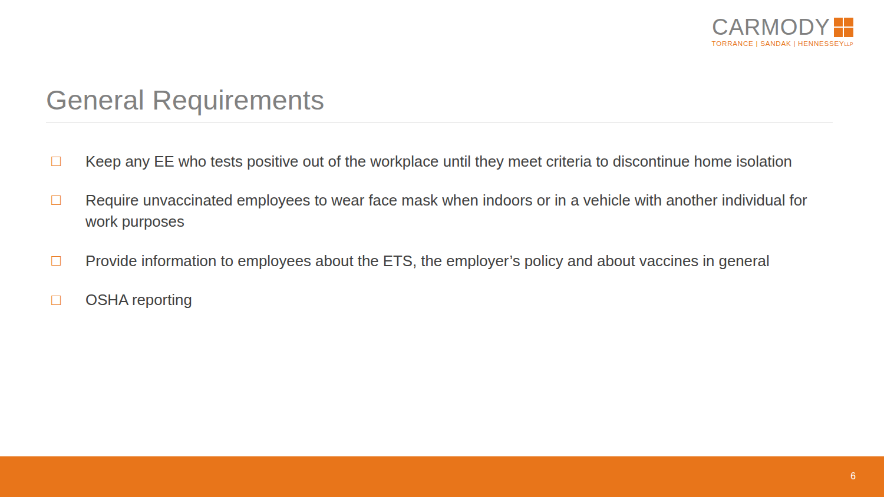CARMODY
TORRANCE | SANDAK | HENNESSEYLLP
General Requirements
Keep any EE who tests positive out of the workplace until they meet criteria to discontinue home isolation
Require unvaccinated employees to wear face mask when indoors or in a vehicle with another individual for work purposes
Provide information to employees about the ETS, the employer’s policy and about vaccines in general
OSHA reporting
6